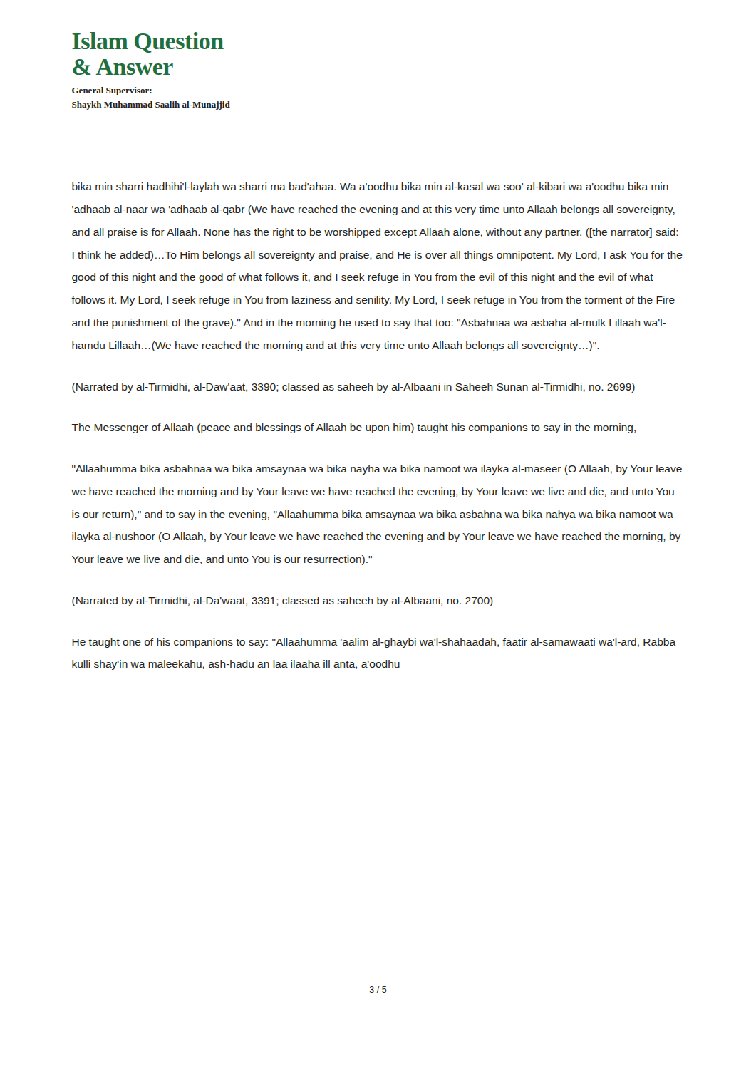Islam Question
& Answer
General Supervisor:
Shaykh Muhammad Saalih al-Munajjid
bika min sharri hadhihi'l-laylah wa sharri ma bad'ahaa. Wa a'oodhu bika min al-kasal wa soo' al-kibari wa a'oodhu bika min 'adhaab al-naar wa 'adhaab al-qabr (We have reached the evening and at this very time unto Allaah belongs all sovereignty, and all praise is for Allaah. None has the right to be worshipped except Allaah alone, without any partner. ([the narrator] said: I think he added)…To Him belongs all sovereignty and praise, and He is over all things omnipotent. My Lord, I ask You for the good of this night and the good of what follows it, and I seek refuge in You from the evil of this night and the evil of what follows it. My Lord, I seek refuge in You from laziness and senility. My Lord, I seek refuge in You from the torment of the Fire and the punishment of the grave)." And in the morning he used to say that too: "Asbahnaa wa asbaha al-mulk Lillaah wa'l-hamdu Lillaah…(We have reached the morning and at this very time unto Allaah belongs all sovereignty…)".
(Narrated by al-Tirmidhi, al-Daw'aat, 3390; classed as saheeh by al-Albaani in Saheeh Sunan al-Tirmidhi, no. 2699)
The Messenger of Allaah (peace and blessings of Allaah be upon him) taught his companions to say in the morning,
"Allaahumma bika asbahnaa wa bika amsaynaa wa bika nayha wa bika namoot wa ilayka al-maseer (O Allaah, by Your leave we have reached the morning and by Your leave we have reached the evening, by Your leave we live and die, and unto You is our return)," and to say in the evening, "Allaahumma bika amsaynaa wa bika asbahna wa bika nahya wa bika namoot wa ilayka al-nushoor (O Allaah, by Your leave we have reached the evening and by Your leave we have reached the morning, by Your leave we live and die, and unto You is our resurrection)."
(Narrated by al-Tirmidhi, al-Da'waat, 3391; classed as saheeh by al-Albaani, no. 2700)
He taught one of his companions to say: "Allaahumma 'aalim al-ghaybi wa'l-shahaadah, faatir al-samawaati wa'l-ard, Rabba kulli shay'in wa maleekahu, ash-hadu an laa ilaaha ill anta, a'oodhu
3 / 5